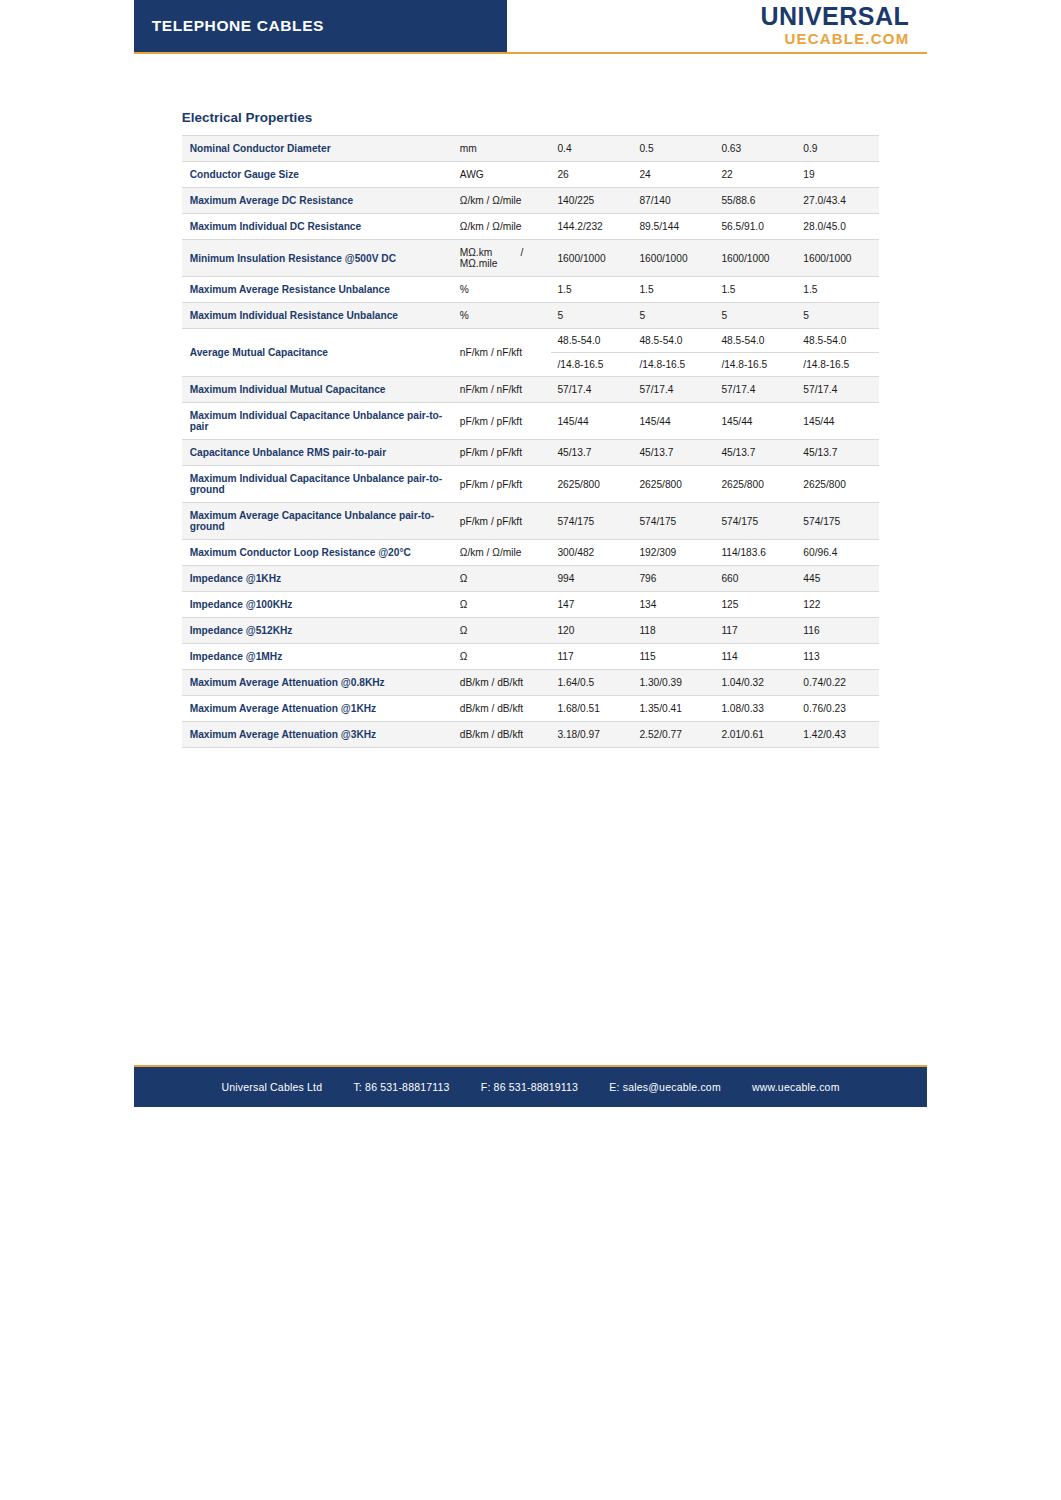Telephone Cables
UNIVERSAL
UECABLE.COM
Electrical Properties
| Nominal Conductor Diameter | mm | 0.4 | 0.5 | 0.63 | 0.9 |
| Conductor Gauge Size | AWG | 26 | 24 | 22 | 19 |
| Maximum Average DC Resistance | Ω/km / Ω/mile | 140/225 | 87/140 | 55/88.6 | 27.0/43.4 |
| Maximum Individual DC Resistance | Ω/km / Ω/mile | 144.2/232 | 89.5/144 | 56.5/91.0 | 28.0/45.0 |
| Minimum Insulation Resistance @500V DC | MΩ.km / MΩ.mile | 1600/1000 | 1600/1000 | 1600/1000 | 1600/1000 |
| Maximum Average Resistance Unbalance | % | 1.5 | 1.5 | 1.5 | 1.5 |
| Maximum Individual Resistance Unbalance | % | 5 | 5 | 5 | 5 |
| Average Mutual Capacitance | nF/km / nF/kft | 48.5-54.0 | 48.5-54.0 | 48.5-54.0 | 48.5-54.0 |
| /14.8-16.5 | /14.8-16.5 | /14.8-16.5 | /14.8-16.5 |
| Maximum Individual Mutual Capacitance | nF/km / nF/kft | 57/17.4 | 57/17.4 | 57/17.4 | 57/17.4 |
| Maximum Individual Capacitance Unbalance pair-to-pair | pF/km / pF/kft | 145/44 | 145/44 | 145/44 | 145/44 |
| Capacitance Unbalance RMS pair-to-pair | pF/km / pF/kft | 45/13.7 | 45/13.7 | 45/13.7 | 45/13.7 |
| Maximum Individual Capacitance Unbalance pair-to-ground | pF/km / pF/kft | 2625/800 | 2625/800 | 2625/800 | 2625/800 |
| Maximum Average Capacitance Unbalance pair-to-ground | pF/km / pF/kft | 574/175 | 574/175 | 574/175 | 574/175 |
| Maximum Conductor Loop Resistance @20°C | Ω/km / Ω/mile | 300/482 | 192/309 | 114/183.6 | 60/96.4 |
| Impedance @1KHz | Ω | 994 | 796 | 660 | 445 |
| Impedance @100KHz | Ω | 147 | 134 | 125 | 122 |
| Impedance @512KHz | Ω | 120 | 118 | 117 | 116 |
| Impedance @1MHz | Ω | 117 | 115 | 114 | 113 |
| Maximum Average Attenuation @0.8KHz | dB/km / dB/kft | 1.64/0.5 | 1.30/0.39 | 1.04/0.32 | 0.74/0.22 |
| Maximum Average Attenuation @1KHz | dB/km / dB/kft | 1.68/0.51 | 1.35/0.41 | 1.08/0.33 | 0.76/0.23 |
| Maximum Average Attenuation @3KHz | dB/km / dB/kft | 3.18/0.97 | 2.52/0.77 | 2.01/0.61 | 1.42/0.43 |
Universal Cables Ltd T: 86 531-88817113 F: 86 531-88819113 E: sales@uecable.com www.uecable.com